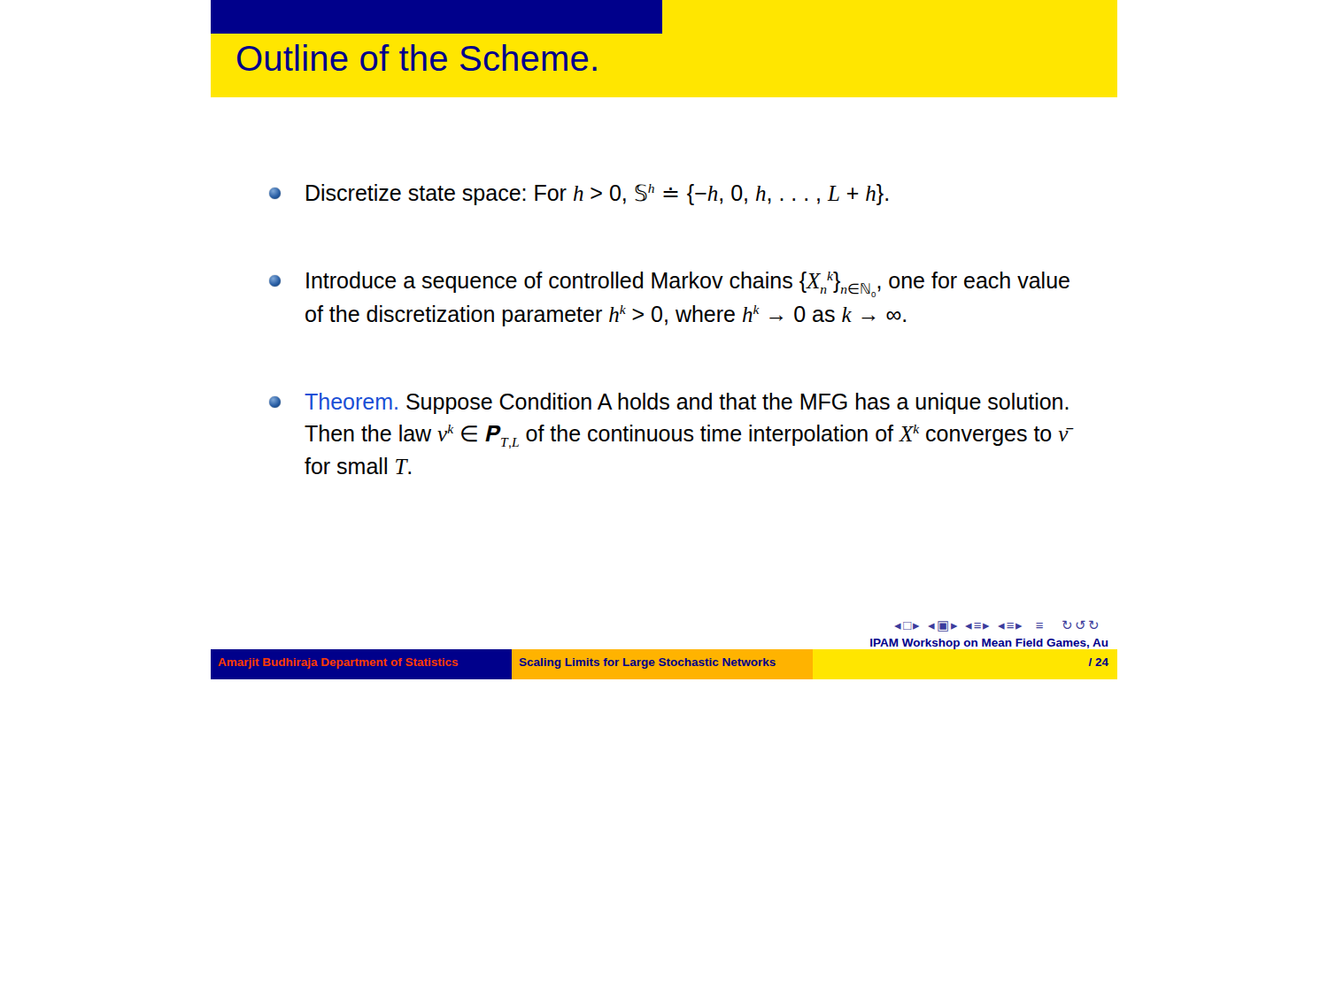Outline of the Scheme.
Discretize state space: For h > 0, 𝕊h {−h, 0, h, . . . , L + h}.
Introduce a sequence of controlled Markov chains {Xnk}n∈ℕ0, one for each value of the discretization parameter hk > 0, where hk → 0 as k → ∞.
Theorem. Suppose Condition A holds and that the MFG has a unique solution. Then the law νk ∈ 𝑷T,L of the continuous time interpolation of Xk converges to ν̄ for small T.
◂□▸ ◂▣▸ ◂≡▸ ◂≡▸ ≡ ↻↺↻
IPAM Workshop on Mean Field Games, Au
Amarjit Budhiraja Department of Statistics
Scaling Limits for Large Stochastic Networks
/ 24